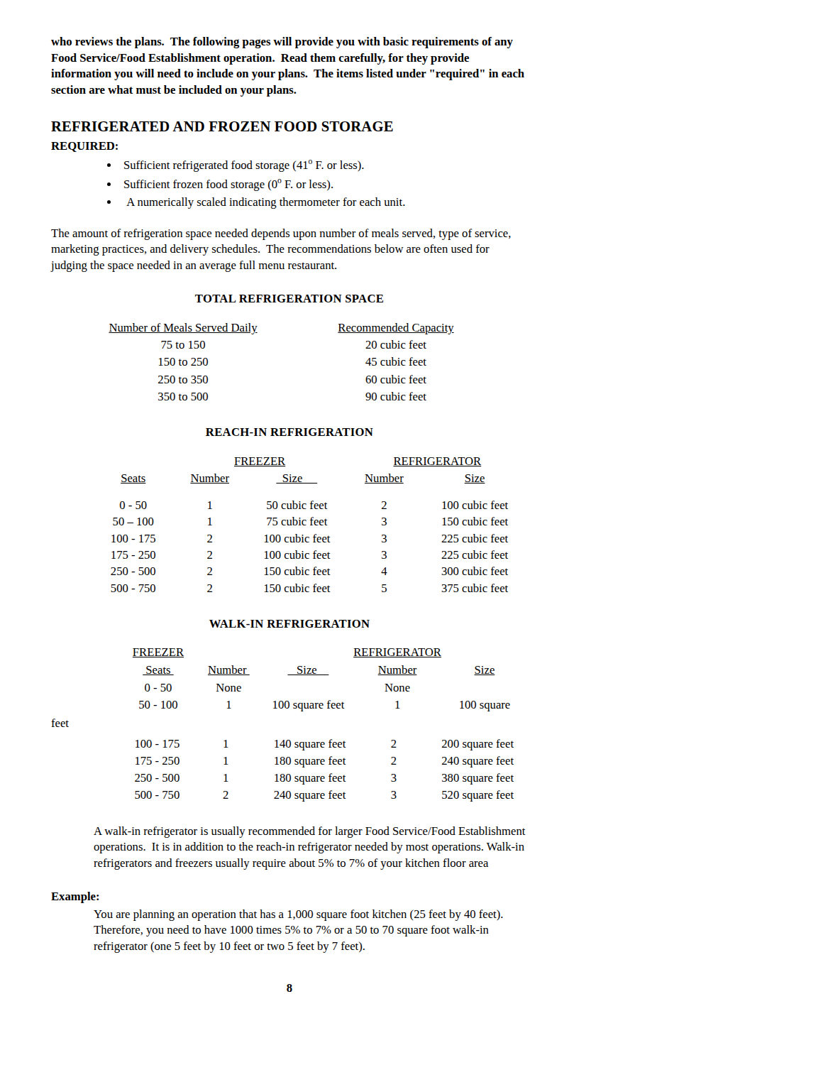who reviews the plans. The following pages will provide you with basic requirements of any Food Service/Food Establishment operation. Read them carefully, for they provide information you will need to include on your plans. The items listed under "required" in each section are what must be included on your plans.
REFRIGERATED AND FROZEN FOOD STORAGE
REQUIRED:
Sufficient refrigerated food storage (41o F. or less).
Sufficient frozen food storage (0o F. or less).
A numerically scaled indicating thermometer for each unit.
The amount of refrigeration space needed depends upon number of meals served, type of service, marketing practices, and delivery schedules. The recommendations below are often used for judging the space needed in an average full menu restaurant.
TOTAL REFRIGERATION SPACE
| Number of Meals Served Daily | Recommended Capacity |
| 75 to 150 | 20 cubic feet |
| 150 to 250 | 45 cubic feet |
| 250 to 350 | 60 cubic feet |
| 350 to 500 | 90 cubic feet |
REACH-IN REFRIGERATION
| | FREEZER | REFRIGERATOR |
| Seats | Number | Size | Number | Size |
| 0 - 50 | 1 | 50 cubic feet | 2 | 100 cubic feet |
| 50 – 100 | 1 | 75 cubic feet | 3 | 150 cubic feet |
| 100 - 175 | 2 | 100 cubic feet | 3 | 225 cubic feet |
| 175 - 250 | 2 | 100 cubic feet | 3 | 225 cubic feet |
| 250 - 500 | 2 | 150 cubic feet | 4 | 300 cubic feet |
| 500 - 750 | 2 | 150 cubic feet | 5 | 375 cubic feet |
WALK-IN REFRIGERATION
| FREEZER | | | REFRIGERATOR | |
| Seats | Number | Size | Number | Size |
| 0 - 50 | None | | None | |
| 50 - 100 | 1 | 100 square feet | 1 | 100 square |
feet
| 100 - 175 | 1 | 140 square feet | 2 | 200 square feet |
| 175 - 250 | 1 | 180 square feet | 2 | 240 square feet |
| 250 - 500 | 1 | 180 square feet | 3 | 380 square feet |
| 500 - 750 | 2 | 240 square feet | 3 | 520 square feet |
A walk-in refrigerator is usually recommended for larger Food Service/Food Establishment operations. It is in addition to the reach-in refrigerator needed by most operations. Walk-in refrigerators and freezers usually require about 5% to 7% of your kitchen floor area
Example:
You are planning an operation that has a 1,000 square foot kitchen (25 feet by 40 feet). Therefore, you need to have 1000 times 5% to 7% or a 50 to 70 square foot walk-in refrigerator (one 5 feet by 10 feet or two 5 feet by 7 feet).
8